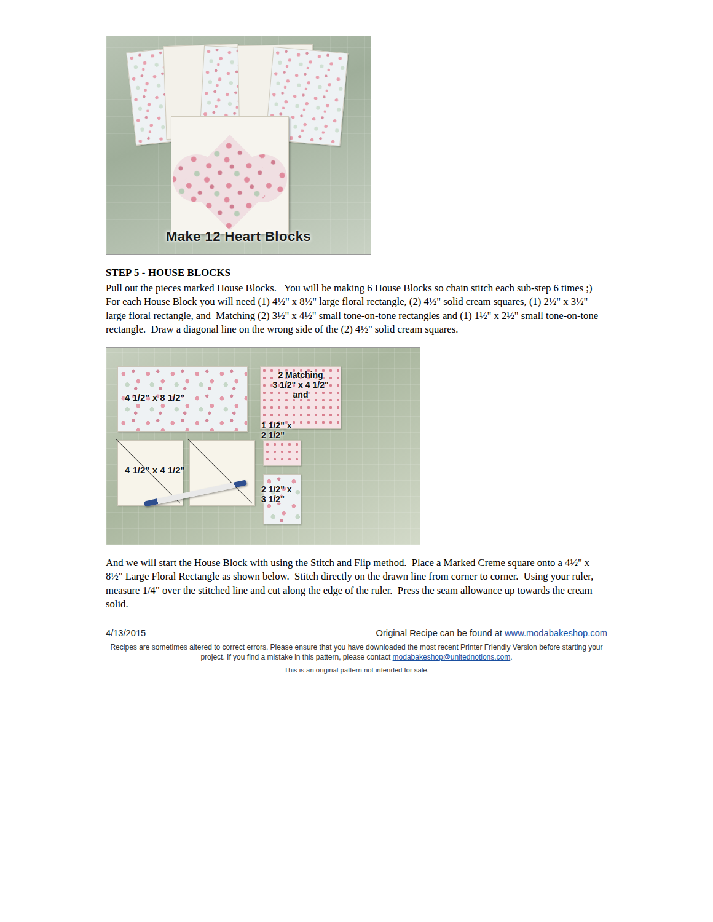Make 12 Heart Blocks
STEP 5 - HOUSE BLOCKS
Pull out the pieces marked House Blocks. You will be making 6 House Blocks so chain stitch each sub-step 6 times ;) For each House Block you will need (1) 4½" x 8½" large floral rectangle, (2) 4½" solid cream squares, (1) 2½" x 3½" large floral rectangle, and Matching (2) 3½" x 4½" small tone-on-tone rectangles and (1) 1½" x 2½" small tone-on-tone rectangle. Draw a diagonal line on the wrong side of the (2) 4½" solid cream squares.
4 1/2" x 8 1/2"
2 Matching
3 1/2" x 4 1/2"
and
4 1/2" x 4 1/2"
1 1/2" x
2 1/2"
2 1/2" x
3 1/2"
And we will start the House Block with using the Stitch and Flip method. Place a Marked Creme square onto a 4½" x 8½" Large Floral Rectangle as shown below. Stitch directly on the drawn line from corner to corner. Using your ruler, measure 1/4" over the stitched line and cut along the edge of the ruler. Press the seam allowance up towards the cream solid.
4/13/2015
Original Recipe can be found at www.modabakeshop.com
Recipes are sometimes altered to correct errors. Please ensure that you have downloaded the most recent Printer Friendly Version before starting your project. If you find a mistake in this pattern, please contact modabakeshop@unitednotions.com. This is an original pattern not intended for sale.